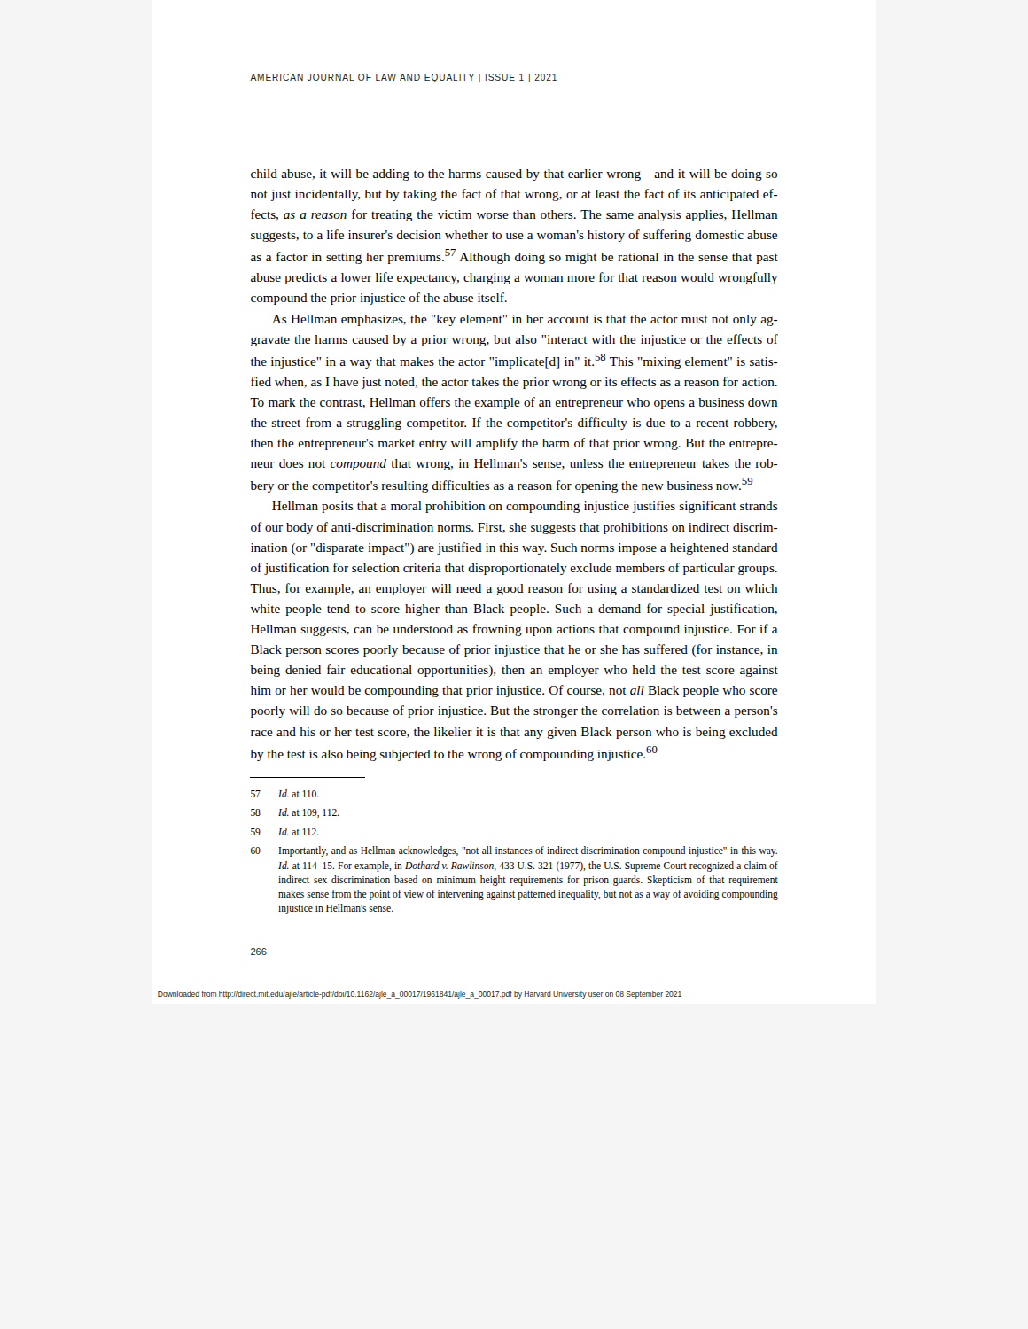American Journal of Law and Equality | Issue 1 | 2021
child abuse, it will be adding to the harms caused by that earlier wrong—and it will be doing so not just incidentally, but by taking the fact of that wrong, or at least the fact of its anticipated effects, as a reason for treating the victim worse than others. The same analysis applies, Hellman suggests, to a life insurer's decision whether to use a woman's history of suffering domestic abuse as a factor in setting her premiums.57 Although doing so might be rational in the sense that past abuse predicts a lower life expectancy, charging a woman more for that reason would wrongfully compound the prior injustice of the abuse itself.
As Hellman emphasizes, the "key element" in her account is that the actor must not only aggravate the harms caused by a prior wrong, but also "interact with the injustice or the effects of the injustice" in a way that makes the actor "implicate[d] in" it.58 This "mixing element" is satisfied when, as I have just noted, the actor takes the prior wrong or its effects as a reason for action. To mark the contrast, Hellman offers the example of an entrepreneur who opens a business down the street from a struggling competitor. If the competitor's difficulty is due to a recent robbery, then the entrepreneur's market entry will amplify the harm of that prior wrong. But the entrepreneur does not compound that wrong, in Hellman's sense, unless the entrepreneur takes the robbery or the competitor's resulting difficulties as a reason for opening the new business now.59
Hellman posits that a moral prohibition on compounding injustice justifies significant strands of our body of anti-discrimination norms. First, she suggests that prohibitions on indirect discrimination (or "disparate impact") are justified in this way. Such norms impose a heightened standard of justification for selection criteria that disproportionately exclude members of particular groups. Thus, for example, an employer will need a good reason for using a standardized test on which white people tend to score higher than Black people. Such a demand for special justification, Hellman suggests, can be understood as frowning upon actions that compound injustice. For if a Black person scores poorly because of prior injustice that he or she has suffered (for instance, in being denied fair educational opportunities), then an employer who held the test score against him or her would be compounding that prior injustice. Of course, not all Black people who score poorly will do so because of prior injustice. But the stronger the correlation is between a person's race and his or her test score, the likelier it is that any given Black person who is being excluded by the test is also being subjected to the wrong of compounding injustice.60
57 Id. at 110.
58 Id. at 109, 112.
59 Id. at 112.
60 Importantly, and as Hellman acknowledges, "not all instances of indirect discrimination compound injustice" in this way. Id. at 114–15. For example, in Dothard v. Rawlinson, 433 U.S. 321 (1977), the U.S. Supreme Court recognized a claim of indirect sex discrimination based on minimum height requirements for prison guards. Skepticism of that requirement makes sense from the point of view of intervening against patterned inequality, but not as a way of avoiding compounding injustice in Hellman's sense.
266
Downloaded from http://direct.mit.edu/ajle/article-pdf/doi/10.1162/ajle_a_00017/1961841/ajle_a_00017.pdf by Harvard University user on 08 September 2021